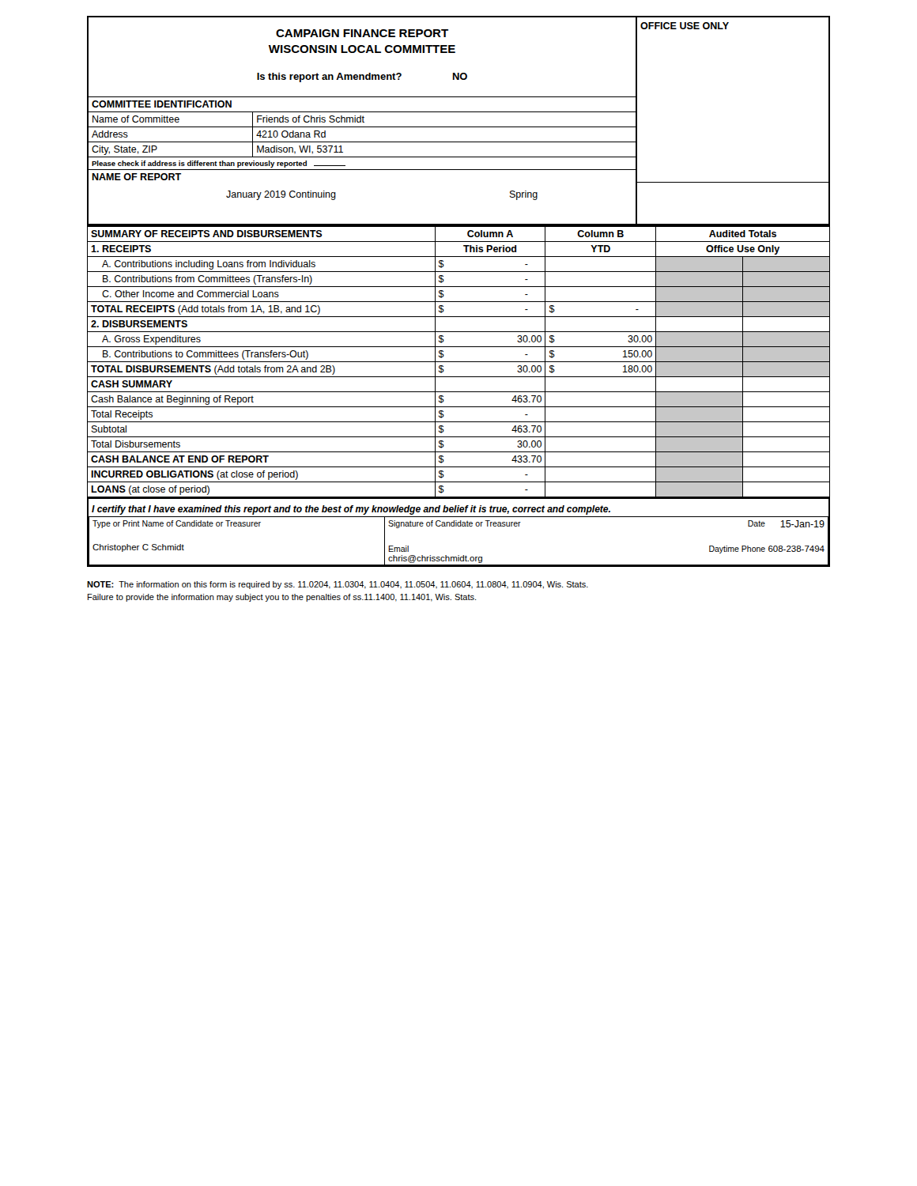| CAMPAIGN FINANCE REPORT WISCONSIN LOCAL COMMITTEE Is this report an Amendment? NO COMMITTEE IDENTIFICATION / Name of Committee / Friends of Chris Schmidt / / Address / 4210 Odana Rd / / City, State, ZIP / Madison, WI, 53711 / Please check if address is different than previously reported NAME OF REPORT January 2019 Continuing Spring | OFFICE USE ONLY |
| SUMMARY OF RECEIPTS AND DISBURSEMENTS | Column A | Column B | Audited Totals |
| 1. RECEIPTS | This Period | YTD | Office Use Only |
| A. Contributions including Loans from Individuals | $ - | | | |
| B. Contributions from Committees (Transfers-In) | $ - | | | |
| C. Other Income and Commercial Loans | $ - | | | |
| TOTAL RECEIPTS (Add totals from 1A, 1B, and 1C) | $ - | $ - | | |
| 2. DISBURSEMENTS | | | | |
| A. Gross Expenditures | $ 30.00 | $ 30.00 | | |
| B. Contributions to Committees (Transfers-Out) | $ - | $ 150.00 | | |
| TOTAL DISBURSEMENTS (Add totals from 2A and 2B) | $ 30.00 | $ 180.00 | | |
| CASH SUMMARY | | | | |
| Cash Balance at Beginning of Report | $ 463.70 | | | |
| Total Receipts | $ - | | | |
| Subtotal | $ 463.70 | | | |
| Total Disbursements | $ 30.00 | | | |
| CASH BALANCE AT END OF REPORT | $ 433.70 | | | |
| INCURRED OBLIGATIONS (at close of period) | $ - | | | |
| LOANS (at close of period) | $ - | | | |
| I certify that I have examined this report and to the best of my knowledge and belief it is true, correct and complete. / Type or Print Name of Candidate or Treasurer Christopher C Schmidt / Signature of Candidate or Treasurer 15-Jan-19 Date Email Daytime Phone 608-238-7494 chris@chrisschmidt.org / |
NOTE: The information on this form is required by ss. 11.0204, 11.0304, 11.0404, 11.0504, 11.0604, 11.0804, 11.0904, Wis. Stats.
Failure to provide the information may subject you to the penalties of ss.11.1400, 11.1401, Wis. Stats.